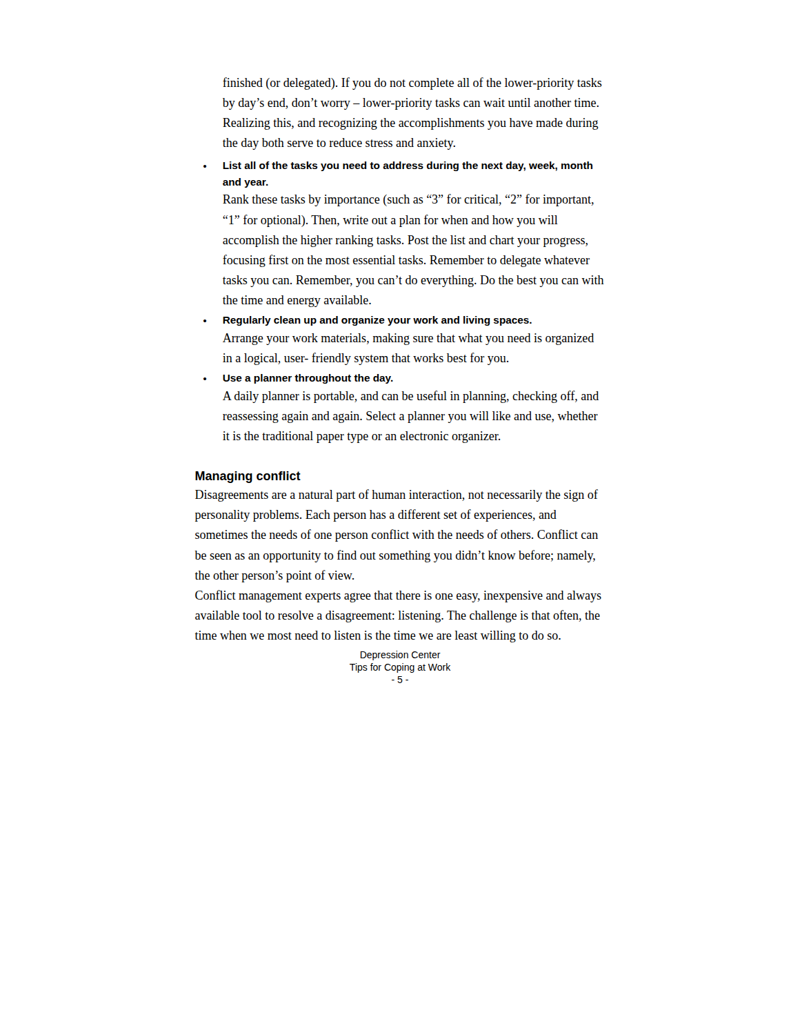finished (or delegated). If you do not complete all of the lower-priority tasks by day’s end, don’t worry – lower-priority tasks can wait until another time. Realizing this, and recognizing the accomplishments you have made during the day both serve to reduce stress and anxiety.
List all of the tasks you need to address during the next day, week, month and year. Rank these tasks by importance (such as “3” for critical, “2” for important, “1” for optional). Then, write out a plan for when and how you will accomplish the higher ranking tasks. Post the list and chart your progress, focusing first on the most essential tasks. Remember to delegate whatever tasks you can. Remember, you can’t do everything. Do the best you can with the time and energy available.
Regularly clean up and organize your work and living spaces. Arrange your work materials, making sure that what you need is organized in a logical, user- friendly system that works best for you.
Use a planner throughout the day. A daily planner is portable, and can be useful in planning, checking off, and reassessing again and again. Select a planner you will like and use, whether it is the traditional paper type or an electronic organizer.
Managing conflict
Disagreements are a natural part of human interaction, not necessarily the sign of personality problems. Each person has a different set of experiences, and sometimes the needs of one person conflict with the needs of others. Conflict can be seen as an opportunity to find out something you didn’t know before; namely, the other person’s point of view.
Conflict management experts agree that there is one easy, inexpensive and always available tool to resolve a disagreement: listening. The challenge is that often, the time when we most need to listen is the time we are least willing to do so.
Depression Center
Tips for Coping at Work
- 5 -